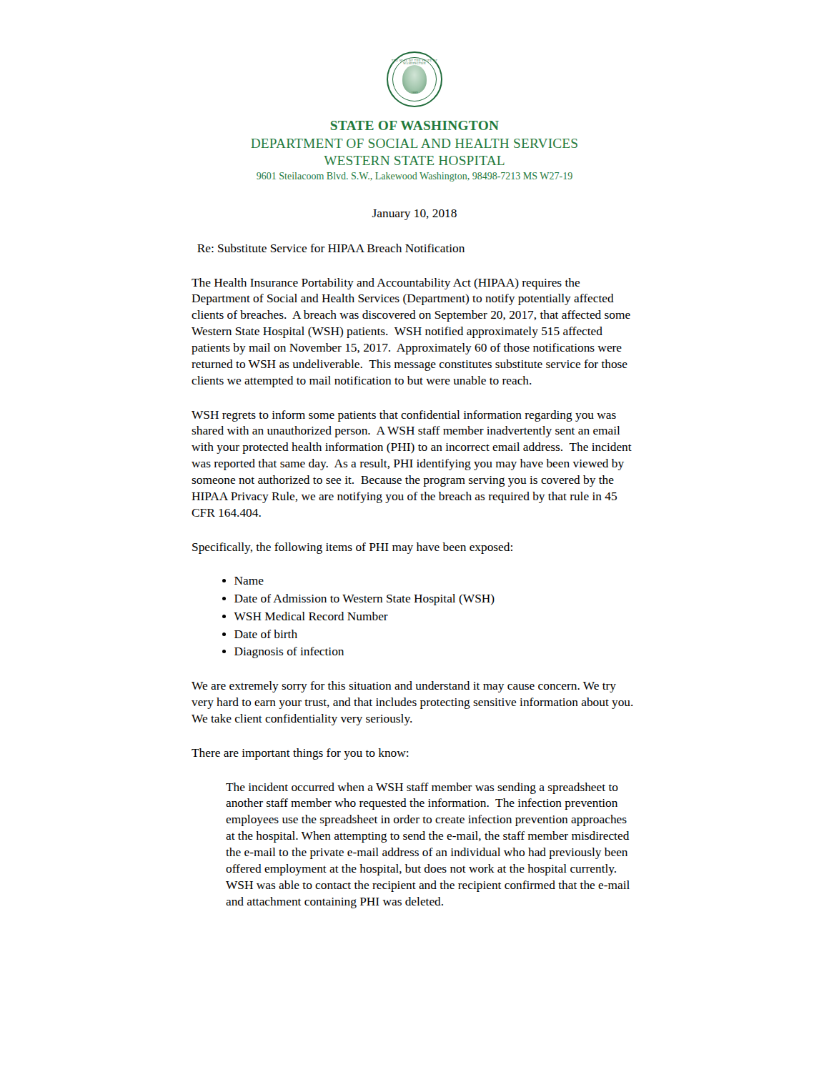THE SEAL OF THE STATE OF WASHINGTON
1889
STATE OF WASHINGTON
DEPARTMENT OF SOCIAL AND HEALTH SERVICES
WESTERN STATE HOSPITAL
9601 Steilacoom Blvd. S.W., Lakewood Washington, 98498-7213 MS W27-19
January 10, 2018
Re: Substitute Service for HIPAA Breach Notification
The Health Insurance Portability and Accountability Act (HIPAA) requires the Department of Social and Health Services (Department) to notify potentially affected clients of breaches. A breach was discovered on September 20, 2017, that affected some Western State Hospital (WSH) patients. WSH notified approximately 515 affected patients by mail on November 15, 2017. Approximately 60 of those notifications were returned to WSH as undeliverable. This message constitutes substitute service for those clients we attempted to mail notification to but were unable to reach.
WSH regrets to inform some patients that confidential information regarding you was shared with an unauthorized person. A WSH staff member inadvertently sent an email with your protected health information (PHI) to an incorrect email address. The incident was reported that same day. As a result, PHI identifying you may have been viewed by someone not authorized to see it. Because the program serving you is covered by the HIPAA Privacy Rule, we are notifying you of the breach as required by that rule in 45 CFR 164.404.
Specifically, the following items of PHI may have been exposed:
Name
Date of Admission to Western State Hospital (WSH)
WSH Medical Record Number
Date of birth
Diagnosis of infection
We are extremely sorry for this situation and understand it may cause concern. We try very hard to earn your trust, and that includes protecting sensitive information about you. We take client confidentiality very seriously.
There are important things for you to know:
The incident occurred when a WSH staff member was sending a spreadsheet to another staff member who requested the information. The infection prevention employees use the spreadsheet in order to create infection prevention approaches at the hospital. When attempting to send the e-mail, the staff member misdirected the e-mail to the private e-mail address of an individual who had previously been offered employment at the hospital, but does not work at the hospital currently. WSH was able to contact the recipient and the recipient confirmed that the e-mail and attachment containing PHI was deleted.